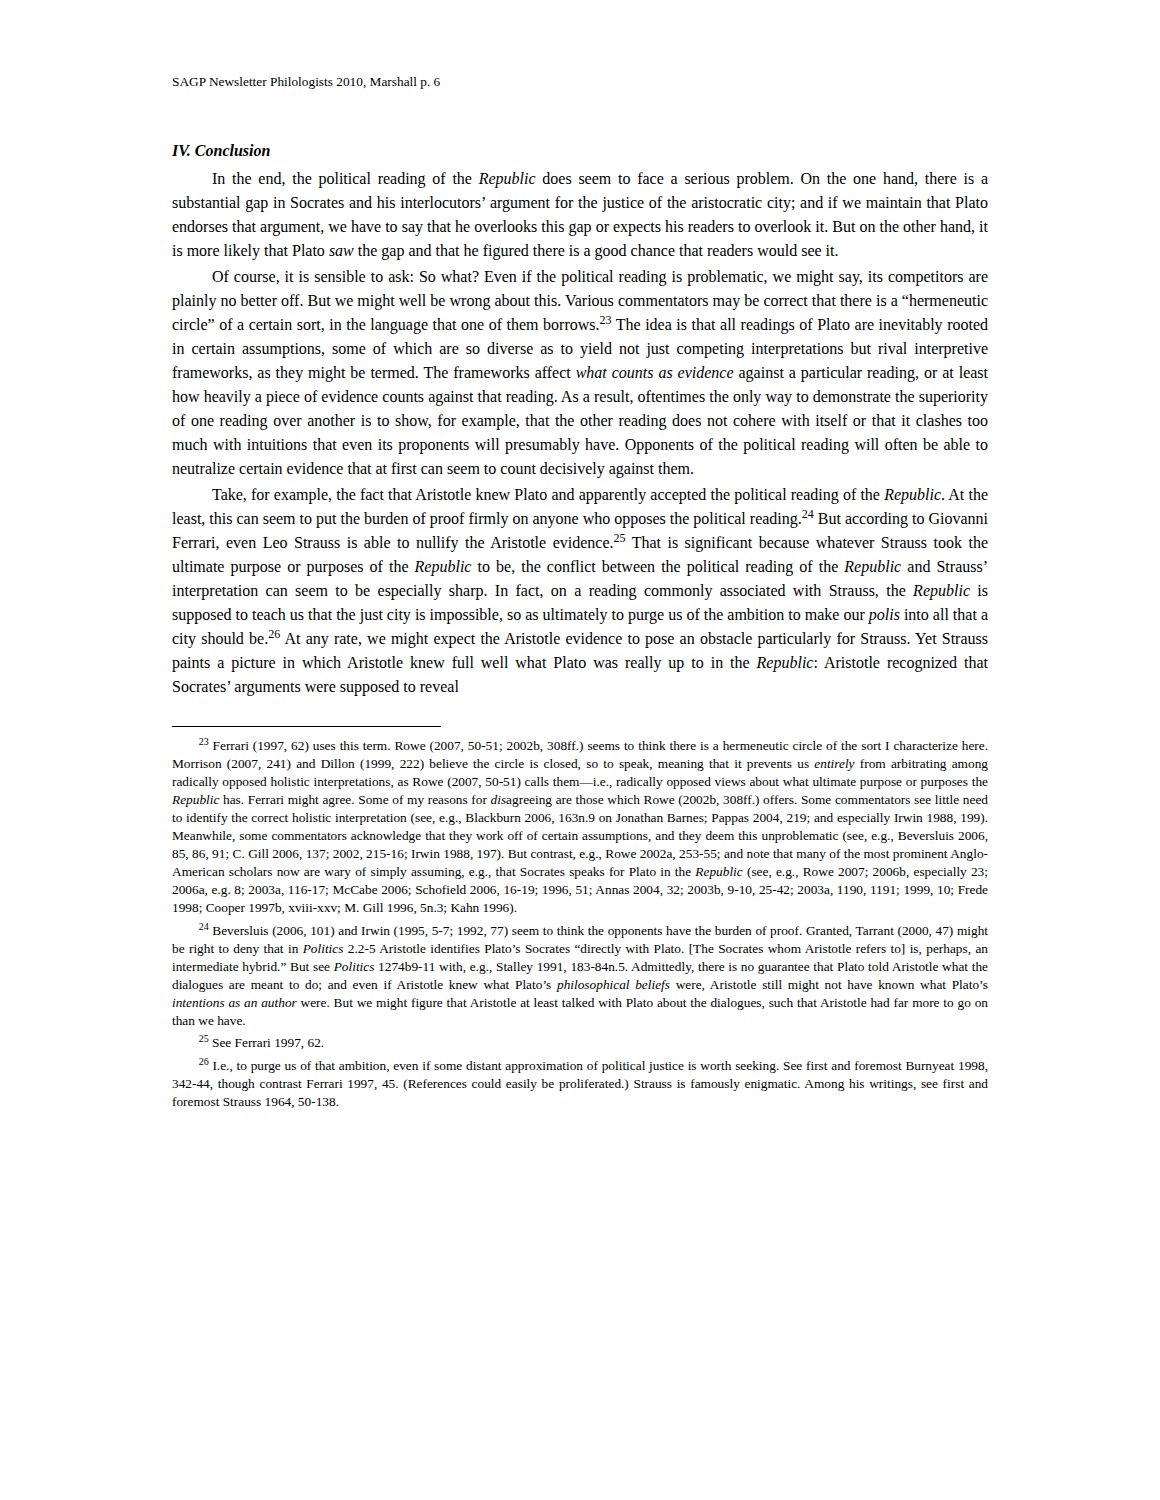SAGP Newsletter Philologists 2010, Marshall p. 6
IV. Conclusion
In the end, the political reading of the Republic does seem to face a serious problem. On the one hand, there is a substantial gap in Socrates and his interlocutors’ argument for the justice of the aristocratic city; and if we maintain that Plato endorses that argument, we have to say that he overlooks this gap or expects his readers to overlook it. But on the other hand, it is more likely that Plato saw the gap and that he figured there is a good chance that readers would see it.
Of course, it is sensible to ask: So what? Even if the political reading is problematic, we might say, its competitors are plainly no better off. But we might well be wrong about this. Various commentators may be correct that there is a “hermeneutic circle” of a certain sort, in the language that one of them borrows.23 The idea is that all readings of Plato are inevitably rooted in certain assumptions, some of which are so diverse as to yield not just competing interpretations but rival interpretive frameworks, as they might be termed. The frameworks affect what counts as evidence against a particular reading, or at least how heavily a piece of evidence counts against that reading. As a result, oftentimes the only way to demonstrate the superiority of one reading over another is to show, for example, that the other reading does not cohere with itself or that it clashes too much with intuitions that even its proponents will presumably have. Opponents of the political reading will often be able to neutralize certain evidence that at first can seem to count decisively against them.
Take, for example, the fact that Aristotle knew Plato and apparently accepted the political reading of the Republic. At the least, this can seem to put the burden of proof firmly on anyone who opposes the political reading.24 But according to Giovanni Ferrari, even Leo Strauss is able to nullify the Aristotle evidence.25 That is significant because whatever Strauss took the ultimate purpose or purposes of the Republic to be, the conflict between the political reading of the Republic and Strauss’ interpretation can seem to be especially sharp. In fact, on a reading commonly associated with Strauss, the Republic is supposed to teach us that the just city is impossible, so as ultimately to purge us of the ambition to make our polis into all that a city should be.26 At any rate, we might expect the Aristotle evidence to pose an obstacle particularly for Strauss. Yet Strauss paints a picture in which Aristotle knew full well what Plato was really up to in the Republic: Aristotle recognized that Socrates’ arguments were supposed to reveal
23 Ferrari (1997, 62) uses this term. Rowe (2007, 50-51; 2002b, 308ff.) seems to think there is a hermeneutic circle of the sort I characterize here. Morrison (2007, 241) and Dillon (1999, 222) believe the circle is closed, so to speak, meaning that it prevents us entirely from arbitrating among radically opposed holistic interpretations, as Rowe (2007, 50-51) calls them—i.e., radically opposed views about what ultimate purpose or purposes the Republic has. Ferrari might agree. Some of my reasons for disagreeing are those which Rowe (2002b, 308ff.) offers. Some commentators see little need to identify the correct holistic interpretation (see, e.g., Blackburn 2006, 163n.9 on Jonathan Barnes; Pappas 2004, 219; and especially Irwin 1988, 199). Meanwhile, some commentators acknowledge that they work off of certain assumptions, and they deem this unproblematic (see, e.g., Beversluis 2006, 85, 86, 91; C. Gill 2006, 137; 2002, 215-16; Irwin 1988, 197). But contrast, e.g., Rowe 2002a, 253-55; and note that many of the most prominent Anglo-American scholars now are wary of simply assuming, e.g., that Socrates speaks for Plato in the Republic (see, e.g., Rowe 2007; 2006b, especially 23; 2006a, e.g. 8; 2003a, 116-17; McCabe 2006; Schofield 2006, 16-19; 1996, 51; Annas 2004, 32; 2003b, 9-10, 25-42; 2003a, 1190, 1191; 1999, 10; Frede 1998; Cooper 1997b, xviii-xxv; M. Gill 1996, 5n.3; Kahn 1996).
24 Beversluis (2006, 101) and Irwin (1995, 5-7; 1992, 77) seem to think the opponents have the burden of proof. Granted, Tarrant (2000, 47) might be right to deny that in Politics 2.2-5 Aristotle identifies Plato’s Socrates “directly with Plato. [The Socrates whom Aristotle refers to] is, perhaps, an intermediate hybrid.” But see Politics 1274b9-11 with, e.g., Stalley 1991, 183-84n.5. Admittedly, there is no guarantee that Plato told Aristotle what the dialogues are meant to do; and even if Aristotle knew what Plato’s philosophical beliefs were, Aristotle still might not have known what Plato’s intentions as an author were. But we might figure that Aristotle at least talked with Plato about the dialogues, such that Aristotle had far more to go on than we have.
25 See Ferrari 1997, 62.
26 I.e., to purge us of that ambition, even if some distant approximation of political justice is worth seeking. See first and foremost Burnyeat 1998, 342-44, though contrast Ferrari 1997, 45. (References could easily be proliferated.) Strauss is famously enigmatic. Among his writings, see first and foremost Strauss 1964, 50-138.